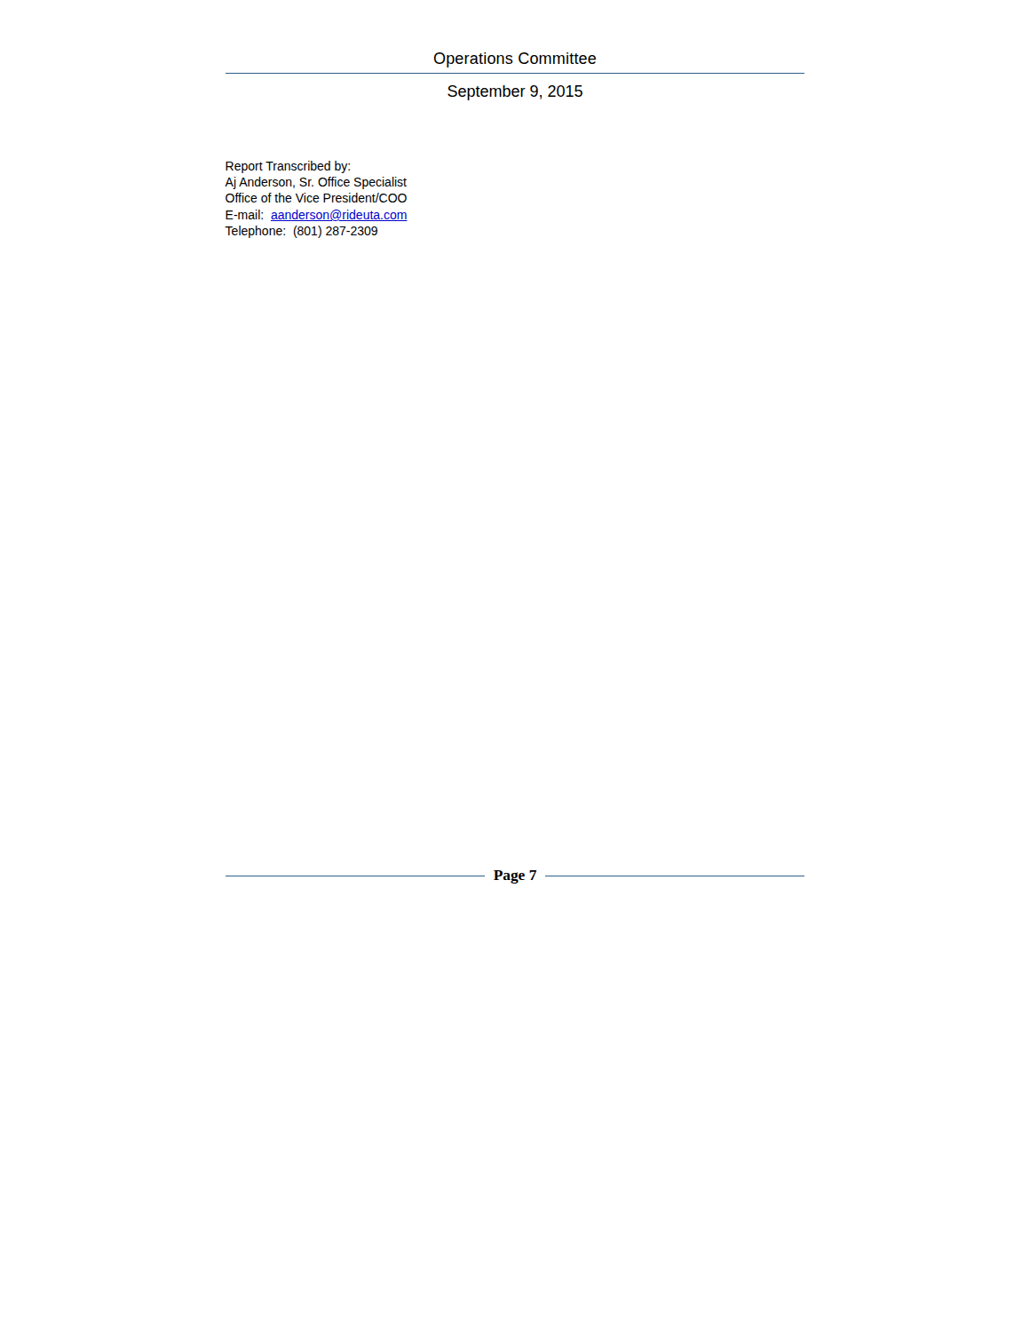Operations Committee
September 9, 2015
Report Transcribed by:
Aj Anderson, Sr. Office Specialist
Office of the Vice President/COO
E-mail: aanderson@rideuta.com
Telephone: (801) 287-2309
Page 7